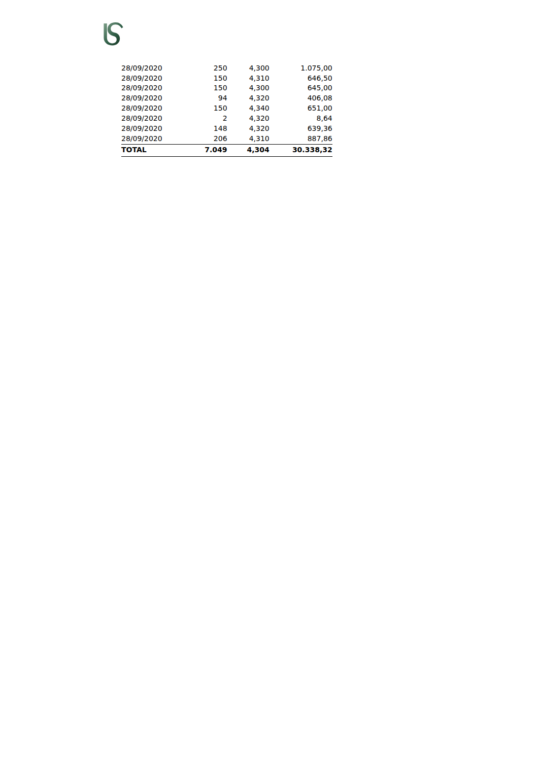| 28/09/2020 | 250 | 4,300 | 1.075,00 |
| 28/09/2020 | 150 | 4,310 | 646,50 |
| 28/09/2020 | 150 | 4,300 | 645,00 |
| 28/09/2020 | 94 | 4,320 | 406,08 |
| 28/09/2020 | 150 | 4,340 | 651,00 |
| 28/09/2020 | 2 | 4,320 | 8,64 |
| 28/09/2020 | 148 | 4,320 | 639,36 |
| 28/09/2020 | 206 | 4,310 | 887,86 |
| TOTAL | 7.049 | 4,304 | 30.338,32 |